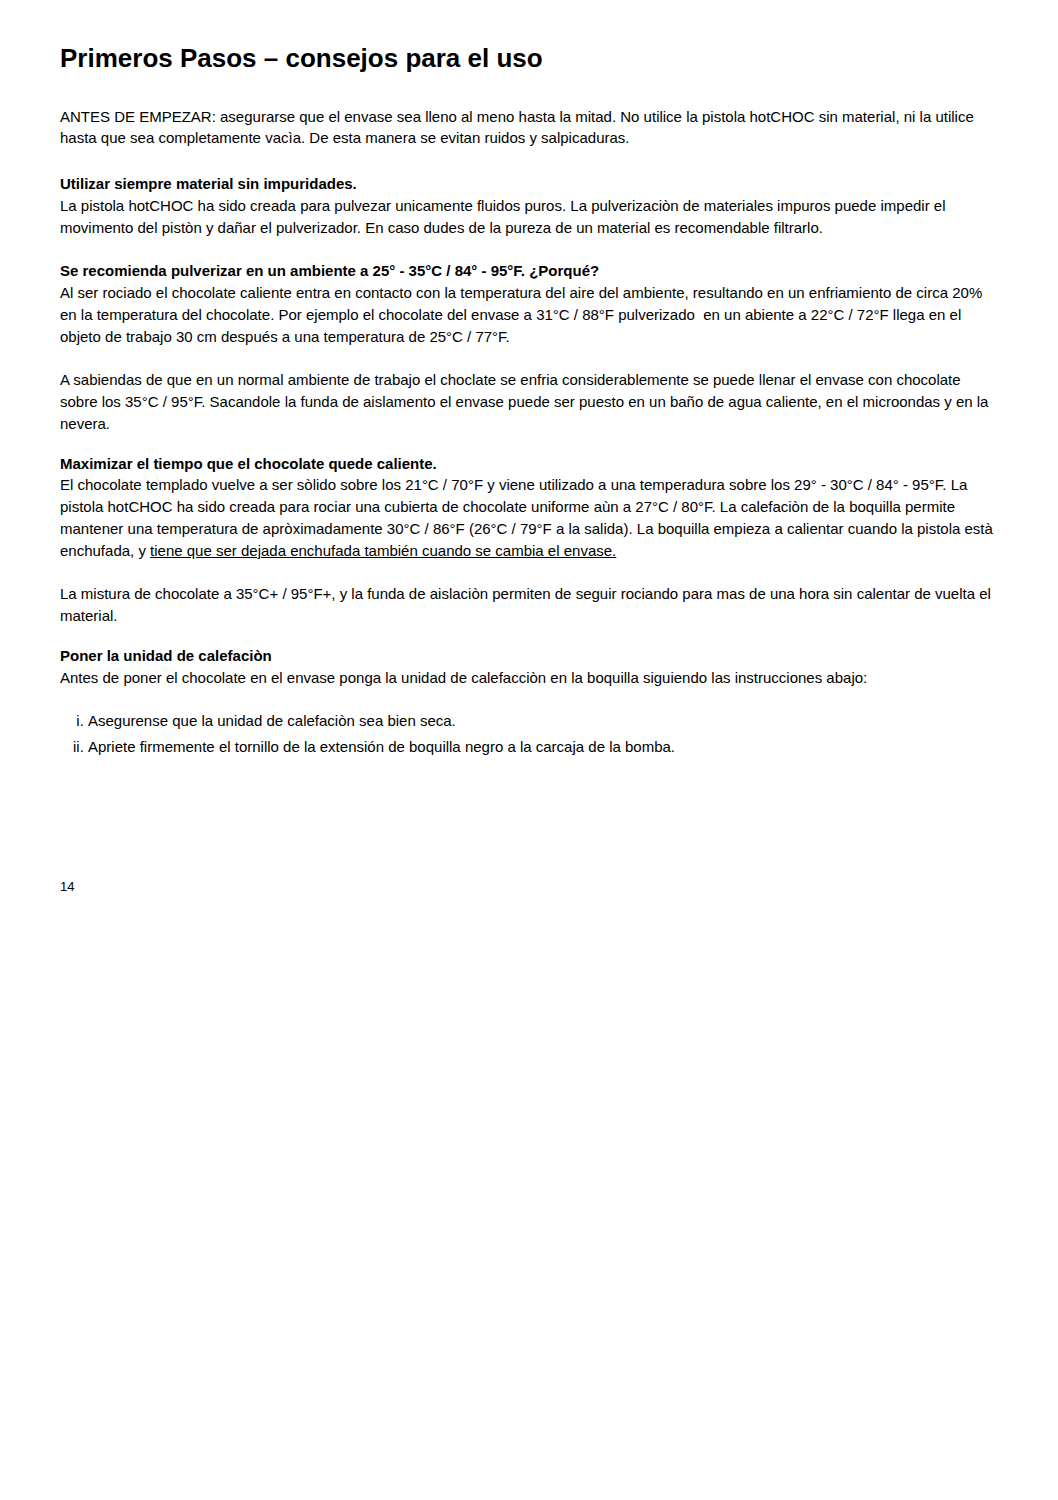Primeros Pasos – consejos para el uso
ANTES DE EMPEZAR: asegurarse que el envase sea lleno al meno hasta la mitad. No utilice la pistola hotCHOC sin material, ni la utilice hasta que sea completamente vacìa. De esta manera se evitan ruidos y salpicaduras.
Utilizar siempre material sin impuridades.
La pistola hotCHOC ha sido creada para pulvezar unicamente fluidos puros. La pulverizaciòn de materiales impuros puede impedir el movimento del pistòn y dañar el pulverizador. En caso dudes de la pureza de un material es recomendable filtrarlo.
Se recomienda pulverizar en un ambiente a 25° - 35°C / 84° - 95°F. ¿Porqué?
Al ser rociado el chocolate caliente entra en contacto con la temperatura del aire del ambiente, resultando en un enfriamiento de circa 20% en la temperatura del chocolate. Por ejemplo el chocolate del envase a 31°C / 88°F pulverizado en un abiente a 22°C / 72°F llega en el objeto de trabajo 30 cm después a una temperatura de 25°C / 77°F.
A sabiendas de que en un normal ambiente de trabajo el choclate se enfria considerablemente se puede llenar el envase con chocolate sobre los 35°C / 95°F. Sacandole la funda de aislamento el envase puede ser puesto en un baño de agua caliente, en el microondas y en la nevera.
Maximizar el tiempo que el chocolate quede caliente.
El chocolate templado vuelve a ser sòlido sobre los 21°C / 70°F y viene utilizado a una temperadura sobre los 29° - 30°C / 84° - 95°F. La pistola hotCHOC ha sido creada para rociar una cubierta de chocolate uniforme aùn a 27°C / 80°F. La calefaciòn de la boquilla permite mantener una temperatura de apròximadamente 30°C / 86°F (26°C / 79°F a la salida). La boquilla empieza a calientar cuando la pistola està enchufada, y tiene que ser dejada enchufada también cuando se cambia el envase.
La mistura de chocolate a 35°C+ / 95°F+, y la funda de aislaciòn permiten de seguir rociando para mas de una hora sin calentar de vuelta el material.
Poner la unidad de calefaciòn
Antes de poner el chocolate en el envase ponga la unidad de calefacciòn en la boquilla siguiendo las instrucciones abajo:
Asegurense que la unidad de calefaciòn sea bien seca.
Apriete firmemente el tornillo de la extensión de boquilla negro a la carcaja de la bomba.
14